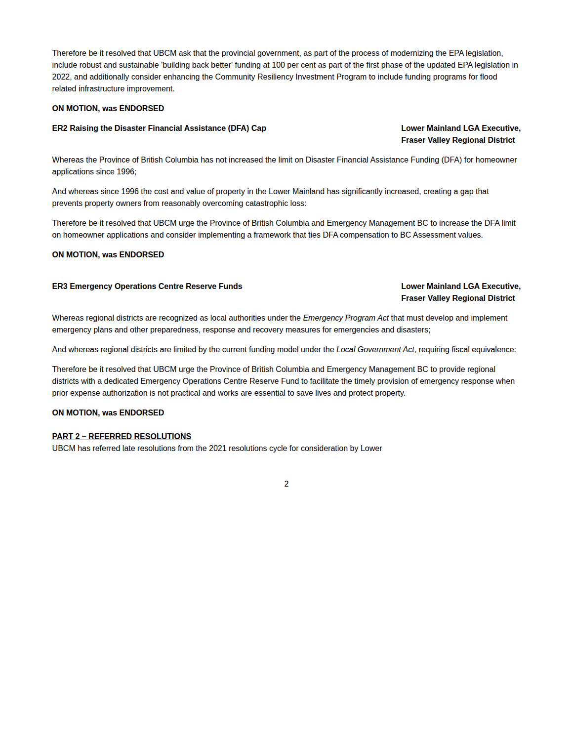Therefore be it resolved that UBCM ask that the provincial government, as part of the process of modernizing the EPA legislation, include robust and sustainable 'building back better' funding at 100 per cent as part of the first phase of the updated EPA legislation in 2022, and additionally consider enhancing the Community Resiliency Investment Program to include funding programs for flood related infrastructure improvement.
ON MOTION, was ENDORSED
ER2 Raising the Disaster Financial Assistance (DFA) Cap Lower Mainland LGA Executive,
Fraser Valley Regional District
Whereas the Province of British Columbia has not increased the limit on Disaster Financial Assistance Funding (DFA) for homeowner applications since 1996;
And whereas since 1996 the cost and value of property in the Lower Mainland has significantly increased, creating a gap that prevents property owners from reasonably overcoming catastrophic loss:
Therefore be it resolved that UBCM urge the Province of British Columbia and Emergency Management BC to increase the DFA limit on homeowner applications and consider implementing a framework that ties DFA compensation to BC Assessment values.
ON MOTION, was ENDORSED
ER3 Emergency Operations Centre Reserve Funds Lower Mainland LGA Executive,
Fraser Valley Regional District
Whereas regional districts are recognized as local authorities under the Emergency Program Act that must develop and implement emergency plans and other preparedness, response and recovery measures for emergencies and disasters;
And whereas regional districts are limited by the current funding model under the Local Government Act, requiring fiscal equivalence:
Therefore be it resolved that UBCM urge the Province of British Columbia and Emergency Management BC to provide regional districts with a dedicated Emergency Operations Centre Reserve Fund to facilitate the timely provision of emergency response when prior expense authorization is not practical and works are essential to save lives and protect property.
ON MOTION, was ENDORSED
PART 2 – REFERRED RESOLUTIONS
UBCM has referred late resolutions from the 2021 resolutions cycle for consideration by Lower
2